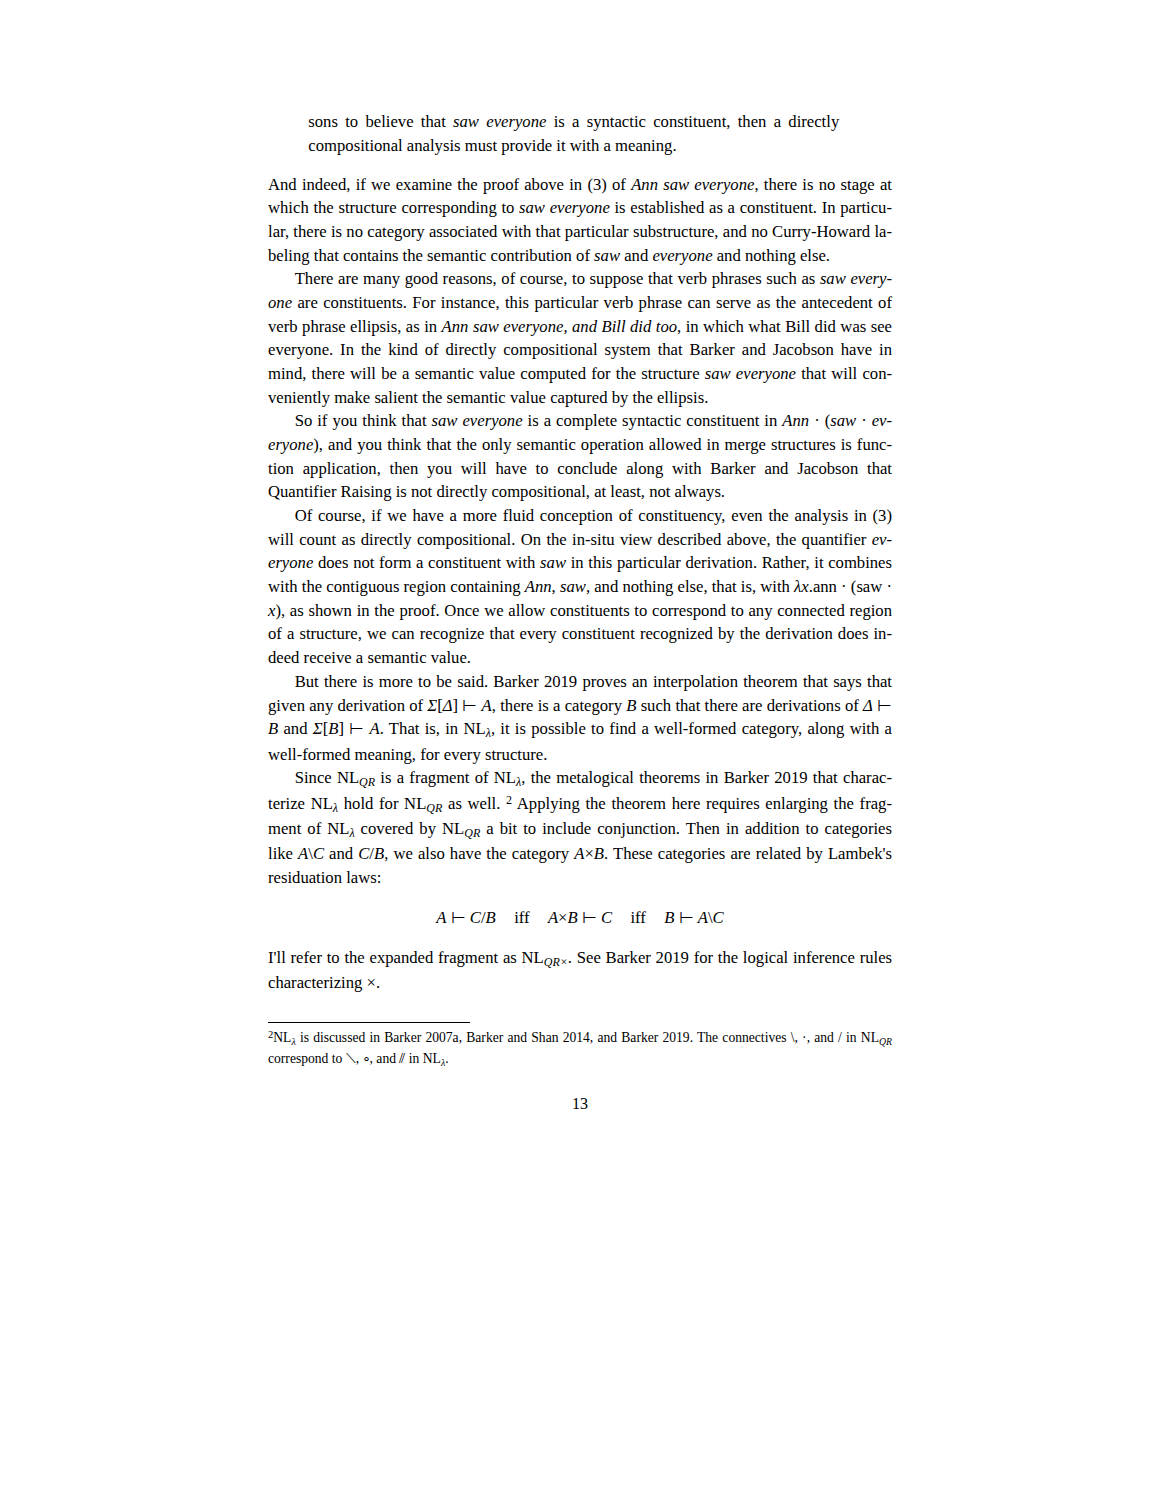sons to believe that saw everyone is a syntactic constituent, then a directly compositional analysis must provide it with a meaning.
And indeed, if we examine the proof above in (3) of Ann saw everyone, there is no stage at which the structure corresponding to saw everyone is established as a constituent. In particular, there is no category associated with that particular substructure, and no Curry-Howard labeling that contains the semantic contribution of saw and everyone and nothing else.
There are many good reasons, of course, to suppose that verb phrases such as saw everyone are constituents. For instance, this particular verb phrase can serve as the antecedent of verb phrase ellipsis, as in Ann saw everyone, and Bill did too, in which what Bill did was see everyone. In the kind of directly compositional system that Barker and Jacobson have in mind, there will be a semantic value computed for the structure saw everyone that will conveniently make salient the semantic value captured by the ellipsis.
So if you think that saw everyone is a complete syntactic constituent in Ann · (saw · everyone), and you think that the only semantic operation allowed in merge structures is function application, then you will have to conclude along with Barker and Jacobson that Quantifier Raising is not directly compositional, at least, not always.
Of course, if we have a more fluid conception of constituency, even the analysis in (3) will count as directly compositional. On the in-situ view described above, the quantifier everyone does not form a constituent with saw in this particular derivation. Rather, it combines with the contiguous region containing Ann, saw, and nothing else, that is, with λx.ann · (saw · x), as shown in the proof. Once we allow constituents to correspond to any connected region of a structure, we can recognize that every constituent recognized by the derivation does indeed receive a semantic value.
But there is more to be said. Barker 2019 proves an interpolation theorem that says that given any derivation of Σ[Δ] ⊢ A, there is a category B such that there are derivations of Δ ⊢ B and Σ[B] ⊢ A. That is, in NLλ, it is possible to find a well-formed category, along with a well-formed meaning, for every structure.
Since NLQR is a fragment of NLλ, the metalogical theorems in Barker 2019 that characterize NLλ hold for NLQR as well. 2 Applying the theorem here requires enlarging the fragment of NLλ covered by NLQR a bit to include conjunction. Then in addition to categories like A\C and C/B, we also have the category A×B. These categories are related by Lambek's residuation laws:
A ⊢ C/Biff A×B ⊢ Ciff B ⊢ A\C
I'll refer to the expanded fragment as NLQR×. See Barker 2019 for the logical inference rules characterizing ×.
2NLλ is discussed in Barker 2007a, Barker and Shan 2014, and Barker 2019. The connectives \, ·, and / in NLQR correspond to ⟍, ∘, and ⫽ in NLλ.
13